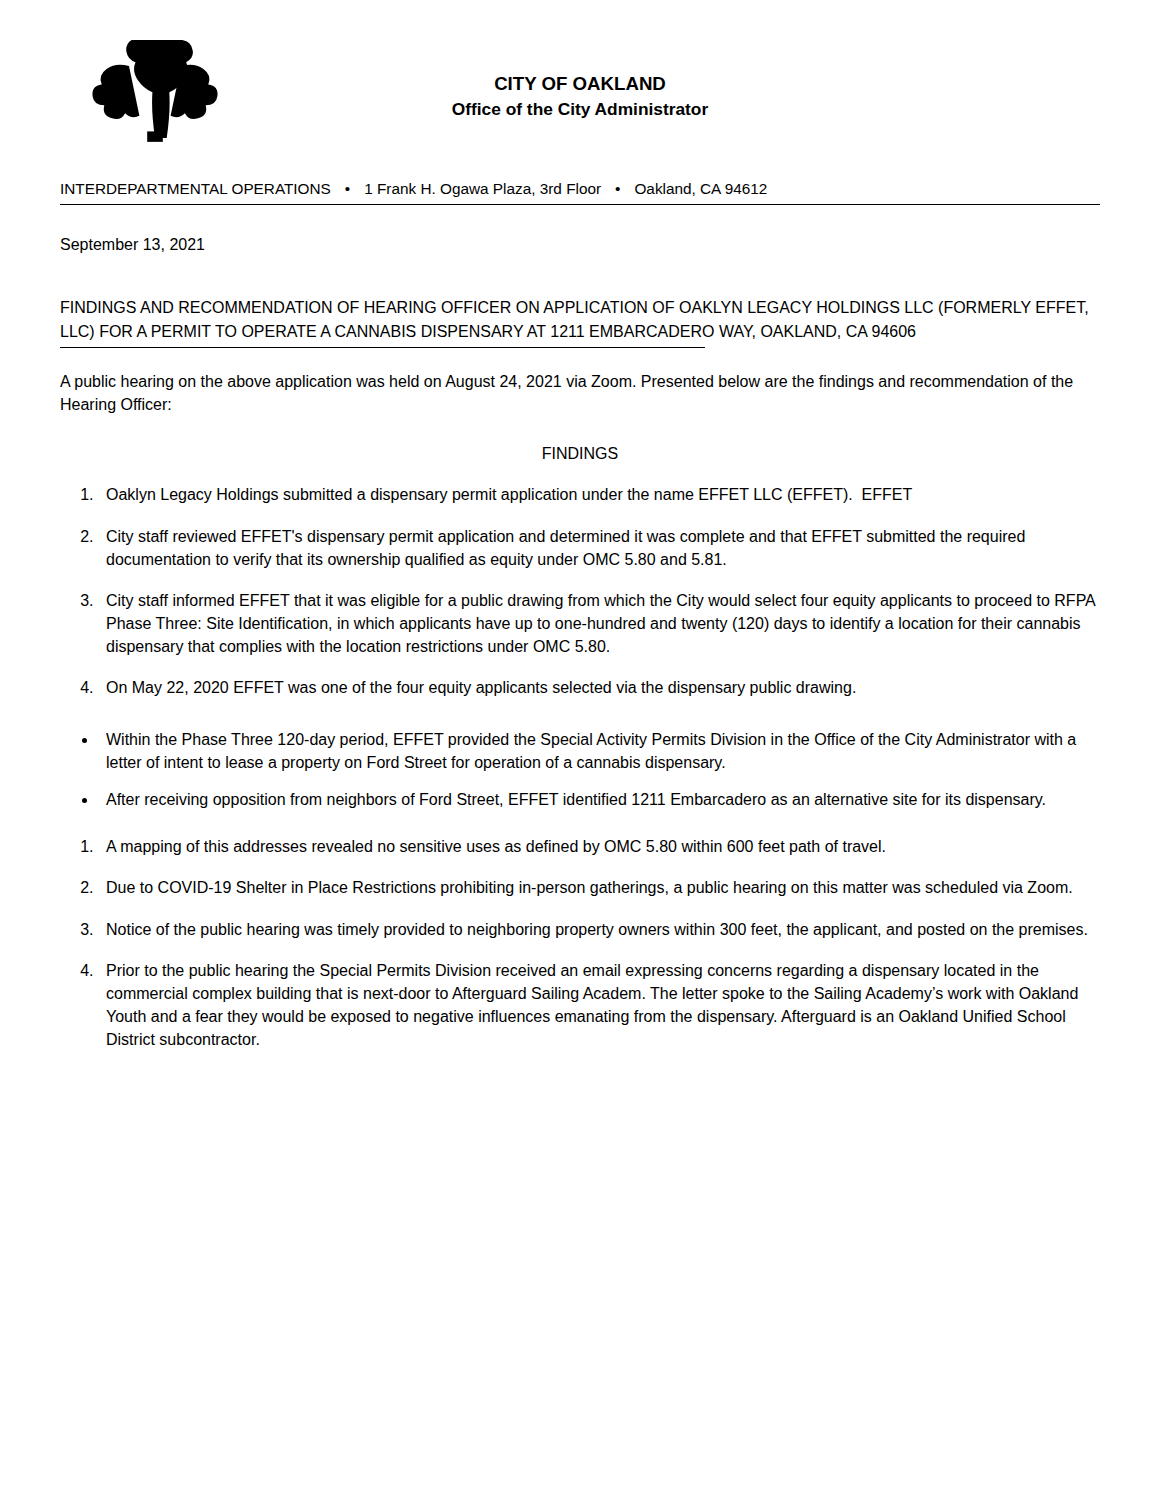CITY OF OAKLAND
Office of the City Administrator
INTERDEPARTMENTAL OPERATIONS•1 Frank H. Ogawa Plaza, 3rd Floor•Oakland, CA 94612
September 13, 2021
FINDINGS AND RECOMMENDATION OF HEARING OFFICER ON APPLICATION OF OAKLYN LEGACY HOLDINGS LLC (FORMERLY EFFET, LLC) FOR A PERMIT TO OPERATE A CANNABIS DISPENSARY AT 1211 EMBARCADERO WAY, OAKLAND, CA 94606
A public hearing on the above application was held on August 24, 2021 via Zoom. Presented below are the findings and recommendation of the Hearing Officer:
FINDINGS
Oaklyn Legacy Holdings submitted a dispensary permit application under the name EFFET LLC (EFFET). EFFET
City staff reviewed EFFET's dispensary permit application and determined it was complete and that EFFET submitted the required documentation to verify that its ownership qualified as equity under OMC 5.80 and 5.81.
City staff informed EFFET that it was eligible for a public drawing from which the City would select four equity applicants to proceed to RFPA Phase Three: Site Identification, in which applicants have up to one-hundred and twenty (120) days to identify a location for their cannabis dispensary that complies with the location restrictions under OMC 5.80.
On May 22, 2020 EFFET was one of the four equity applicants selected via the dispensary public drawing.
Within the Phase Three 120-day period, EFFET provided the Special Activity Permits Division in the Office of the City Administrator with a letter of intent to lease a property on Ford Street for operation of a cannabis dispensary.
After receiving opposition from neighbors of Ford Street, EFFET identified 1211 Embarcadero as an alternative site for its dispensary.
A mapping of this addresses revealed no sensitive uses as defined by OMC 5.80 within 600 feet path of travel.
Due to COVID-19 Shelter in Place Restrictions prohibiting in-person gatherings, a public hearing on this matter was scheduled via Zoom.
Notice of the public hearing was timely provided to neighboring property owners within 300 feet, the applicant, and posted on the premises.
Prior to the public hearing the Special Permits Division received an email expressing concerns regarding a dispensary located in the commercial complex building that is next-door to Afterguard Sailing Academ. The letter spoke to the Sailing Academy’s work with Oakland Youth and a fear they would be exposed to negative influences emanating from the dispensary. Afterguard is an Oakland Unified School District subcontractor.